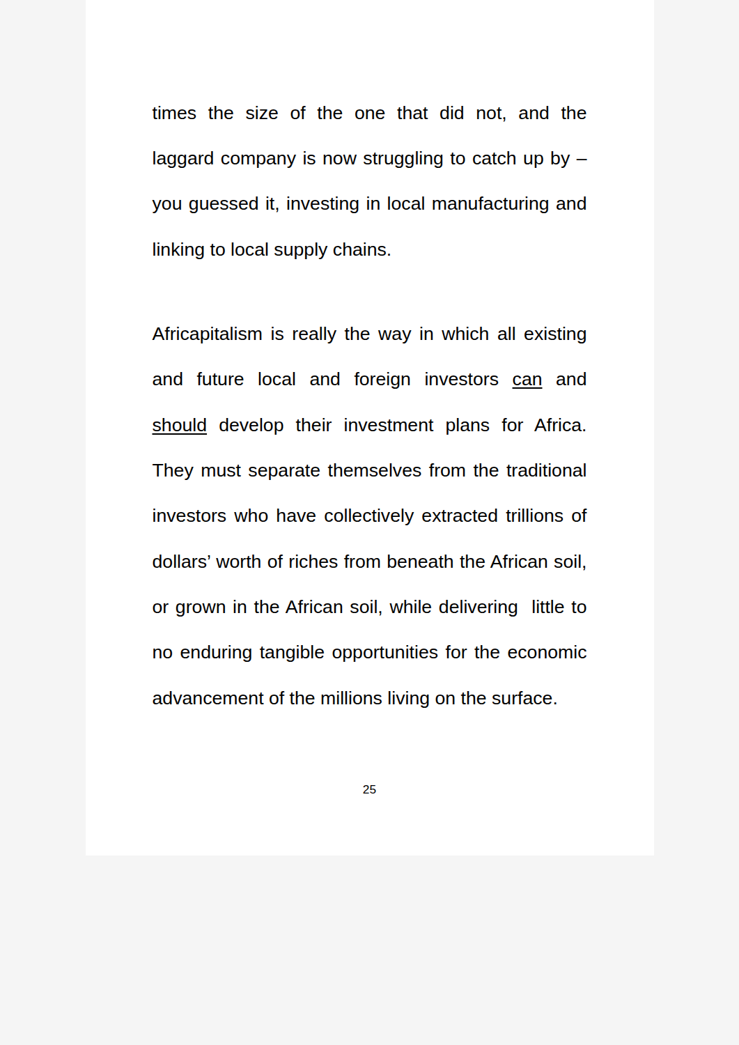times the size of the one that did not, and the laggard company is now struggling to catch up by – you guessed it, investing in local manufacturing and linking to local supply chains.
Africapitalism is really the way in which all existing and future local and foreign investors can and should develop their investment plans for Africa. They must separate themselves from the traditional investors who have collectively extracted trillions of dollars’ worth of riches from beneath the African soil, or grown in the African soil, while delivering little to no enduring tangible opportunities for the economic advancement of the millions living on the surface.
25